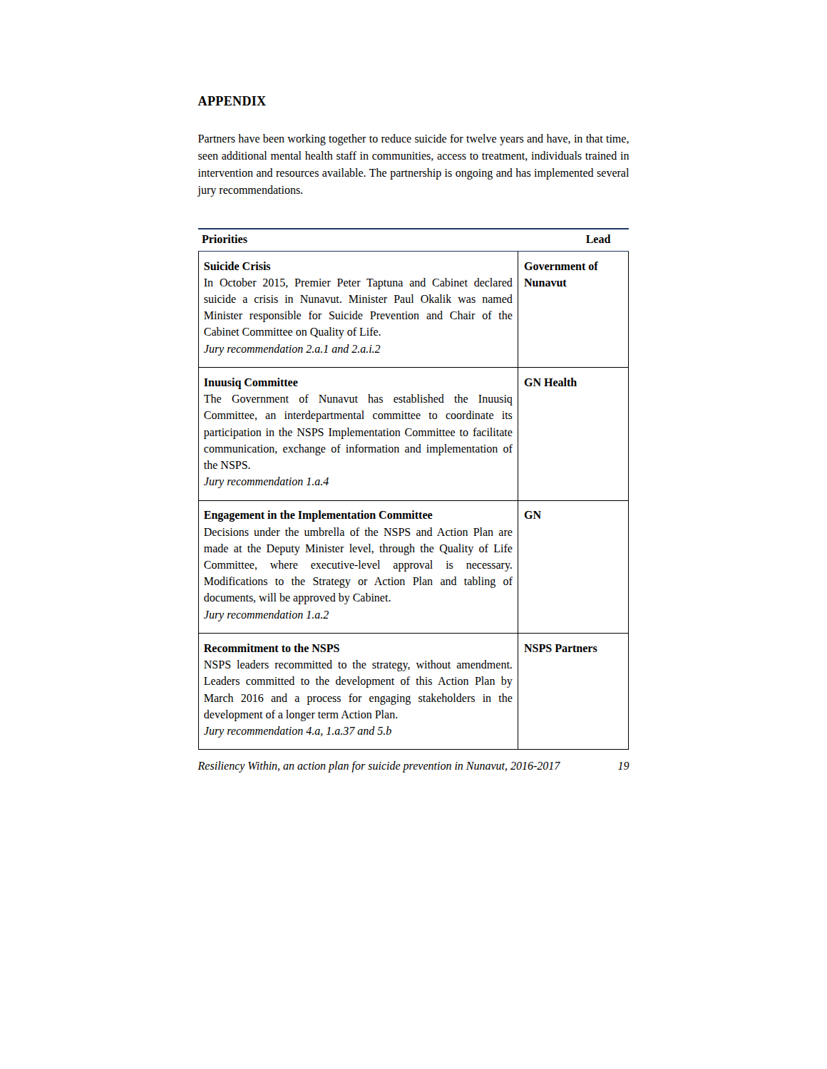APPENDIX
Partners have been working together to reduce suicide for twelve years and have, in that time, seen additional mental health staff in communities, access to treatment, individuals trained in intervention and resources available. The partnership is ongoing and has implemented several jury recommendations.
| Priorities | Lead |
| --- | --- |
| Suicide Crisis In October 2015, Premier Peter Taptuna and Cabinet declared suicide a crisis in Nunavut. Minister Paul Okalik was named Minister responsible for Suicide Prevention and Chair of the Cabinet Committee on Quality of Life. Jury recommendation 2.a.1 and 2.a.i.2 | Government of Nunavut |
| Inuusiq Committee The Government of Nunavut has established the Inuusiq Committee, an interdepartmental committee to coordinate its participation in the NSPS Implementation Committee to facilitate communication, exchange of information and implementation of the NSPS. Jury recommendation 1.a.4 | GN Health |
| Engagement in the Implementation Committee Decisions under the umbrella of the NSPS and Action Plan are made at the Deputy Minister level, through the Quality of Life Committee, where executive-level approval is necessary. Modifications to the Strategy or Action Plan and tabling of documents, will be approved by Cabinet. Jury recommendation 1.a.2 | GN |
| Recommitment to the NSPS NSPS leaders recommitted to the strategy, without amendment. Leaders committed to the development of this Action Plan by March 2016 and a process for engaging stakeholders in the development of a longer term Action Plan. Jury recommendation 4.a, 1.a.37 and 5.b | NSPS Partners |
Resiliency Within, an action plan for suicide prevention in Nunavut, 2016-2017 19